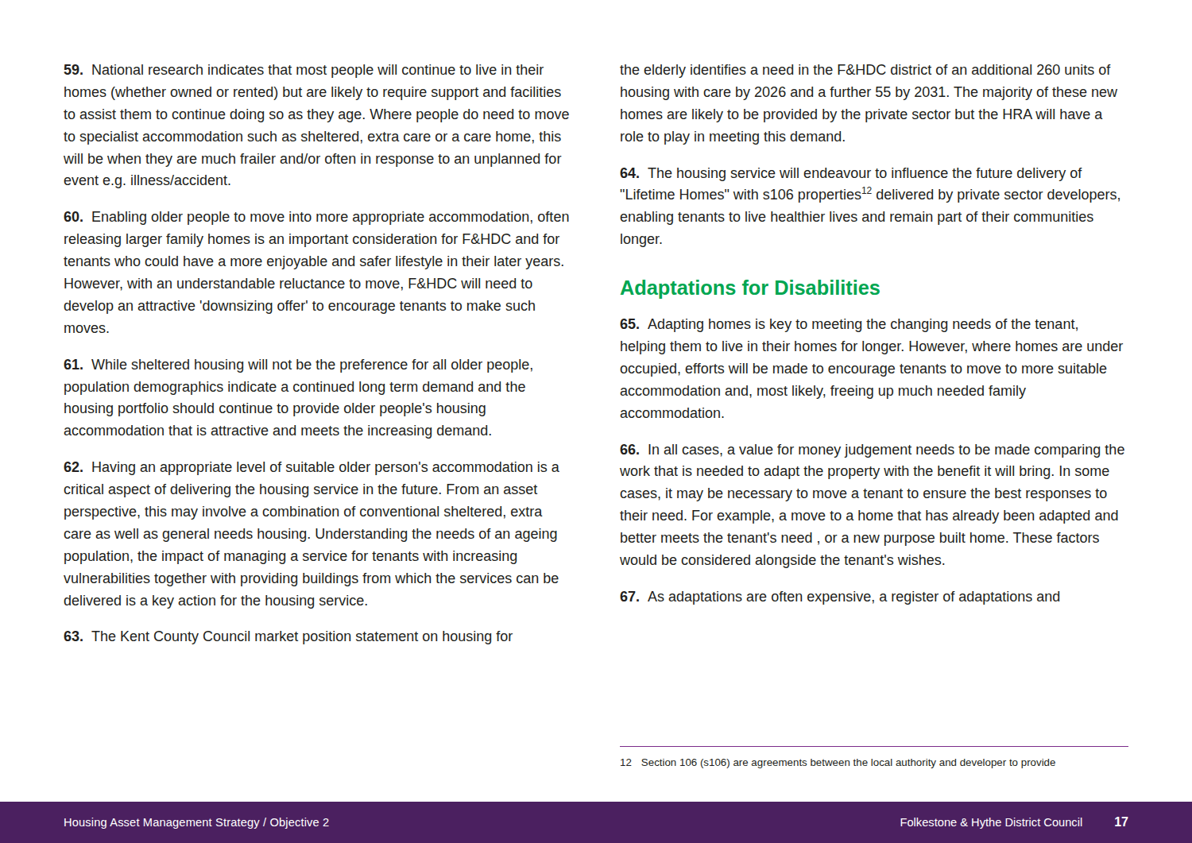59. National research indicates that most people will continue to live in their homes (whether owned or rented) but are likely to require support and facilities to assist them to continue doing so as they age. Where people do need to move to specialist accommodation such as sheltered, extra care or a care home, this will be when they are much frailer and/or often in response to an unplanned for event e.g. illness/accident.
60. Enabling older people to move into more appropriate accommodation, often releasing larger family homes is an important consideration for F&HDC and for tenants who could have a more enjoyable and safer lifestyle in their later years. However, with an understandable reluctance to move, F&HDC will need to develop an attractive 'downsizing offer' to encourage tenants to make such moves.
61. While sheltered housing will not be the preference for all older people, population demographics indicate a continued long term demand and the housing portfolio should continue to provide older people's housing accommodation that is attractive and meets the increasing demand.
62. Having an appropriate level of suitable older person's accommodation is a critical aspect of delivering the housing service in the future. From an asset perspective, this may involve a combination of conventional sheltered, extra care as well as general needs housing. Understanding the needs of an ageing population, the impact of managing a service for tenants with increasing vulnerabilities together with providing buildings from which the services can be delivered is a key action for the housing service.
63. The Kent County Council market position statement on housing for
the elderly identifies a need in the F&HDC district of an additional 260 units of housing with care by 2026 and a further 55 by 2031. The majority of these new homes are likely to be provided by the private sector but the HRA will have a role to play in meeting this demand.
64. The housing service will endeavour to influence the future delivery of "Lifetime Homes" with s106 properties12 delivered by private sector developers, enabling tenants to live healthier lives and remain part of their communities longer.
Adaptations for Disabilities
65. Adapting homes is key to meeting the changing needs of the tenant, helping them to live in their homes for longer. However, where homes are under occupied, efforts will be made to encourage tenants to move to more suitable accommodation and, most likely, freeing up much needed family accommodation.
66. In all cases, a value for money judgement needs to be made comparing the work that is needed to adapt the property with the benefit it will bring. In some cases, it may be necessary to move a tenant to ensure the best responses to their need. For example, a move to a home that has already been adapted and better meets the tenant's need , or a new purpose built home. These factors would be considered alongside the tenant's wishes.
67. As adaptations are often expensive, a register of adaptations and
12 Section 106 (s106) are agreements between the local authority and developer to provide
Housing Asset Management Strategy / Objective 2
Folkestone & Hythe District Council 17